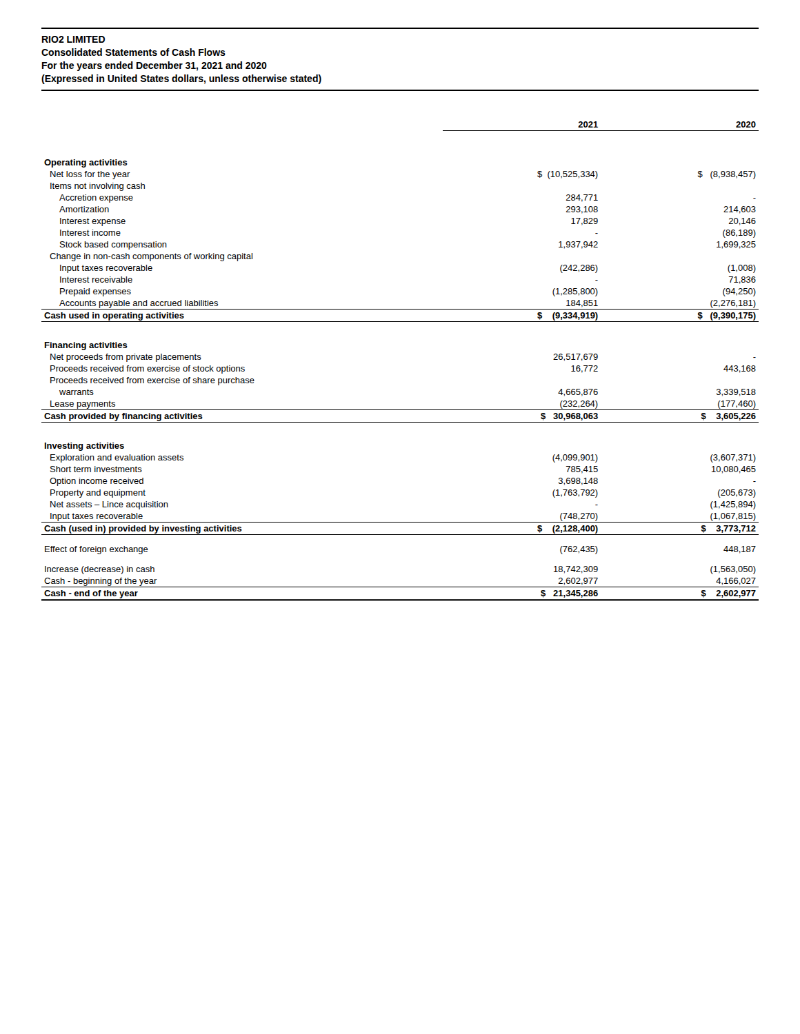RIO2 LIMITED
Consolidated Statements of Cash Flows
For the years ended December 31, 2021 and 2020
(Expressed in United States dollars, unless otherwise stated)
| | 2021 | 2020 |
| --- | --- | --- |
| Operating activities | | |
| Net loss for the year | $ (10,525,334) | $ (8,938,457) |
| Items not involving cash | | |
| Accretion expense | 284,771 | - |
| Amortization | 293,108 | 214,603 |
| Interest expense | 17,829 | 20,146 |
| Interest income | - | (86,189) |
| Stock based compensation | 1,937,942 | 1,699,325 |
| Change in non-cash components of working capital | | |
| Input taxes recoverable | (242,286) | (1,008) |
| Interest receivable | - | 71,836 |
| Prepaid expenses | (1,285,800) | (94,250) |
| Accounts payable and accrued liabilities | 184,851 | (2,276,181) |
| Cash used in operating activities | $ (9,334,919) | $ (9,390,175) |
| Financing activities | | |
| Net proceeds from private placements | 26,517,679 | - |
| Proceeds received from exercise of stock options | 16,772 | 443,168 |
| Proceeds received from exercise of share purchase | | |
| warrants | 4,665,876 | 3,339,518 |
| Lease payments | (232,264) | (177,460) |
| Cash provided by financing activities | $ 30,968,063 | $ 3,605,226 |
| Investing activities | | |
| Exploration and evaluation assets | (4,099,901) | (3,607,371) |
| Short term investments | 785,415 | 10,080,465 |
| Option income received | 3,698,148 | - |
| Property and equipment | (1,763,792) | (205,673) |
| Net assets – Lince acquisition | - | (1,425,894) |
| Input taxes recoverable | (748,270) | (1,067,815) |
| Cash (used in) provided by investing activities | $ (2,128,400) | $ 3,773,712 |
| Effect of foreign exchange | (762,435) | 448,187 |
| Increase (decrease) in cash | 18,742,309 | (1,563,050) |
| Cash - beginning of the year | 2,602,977 | 4,166,027 |
| Cash - end of the year | $ 21,345,286 | $ 2,602,977 |